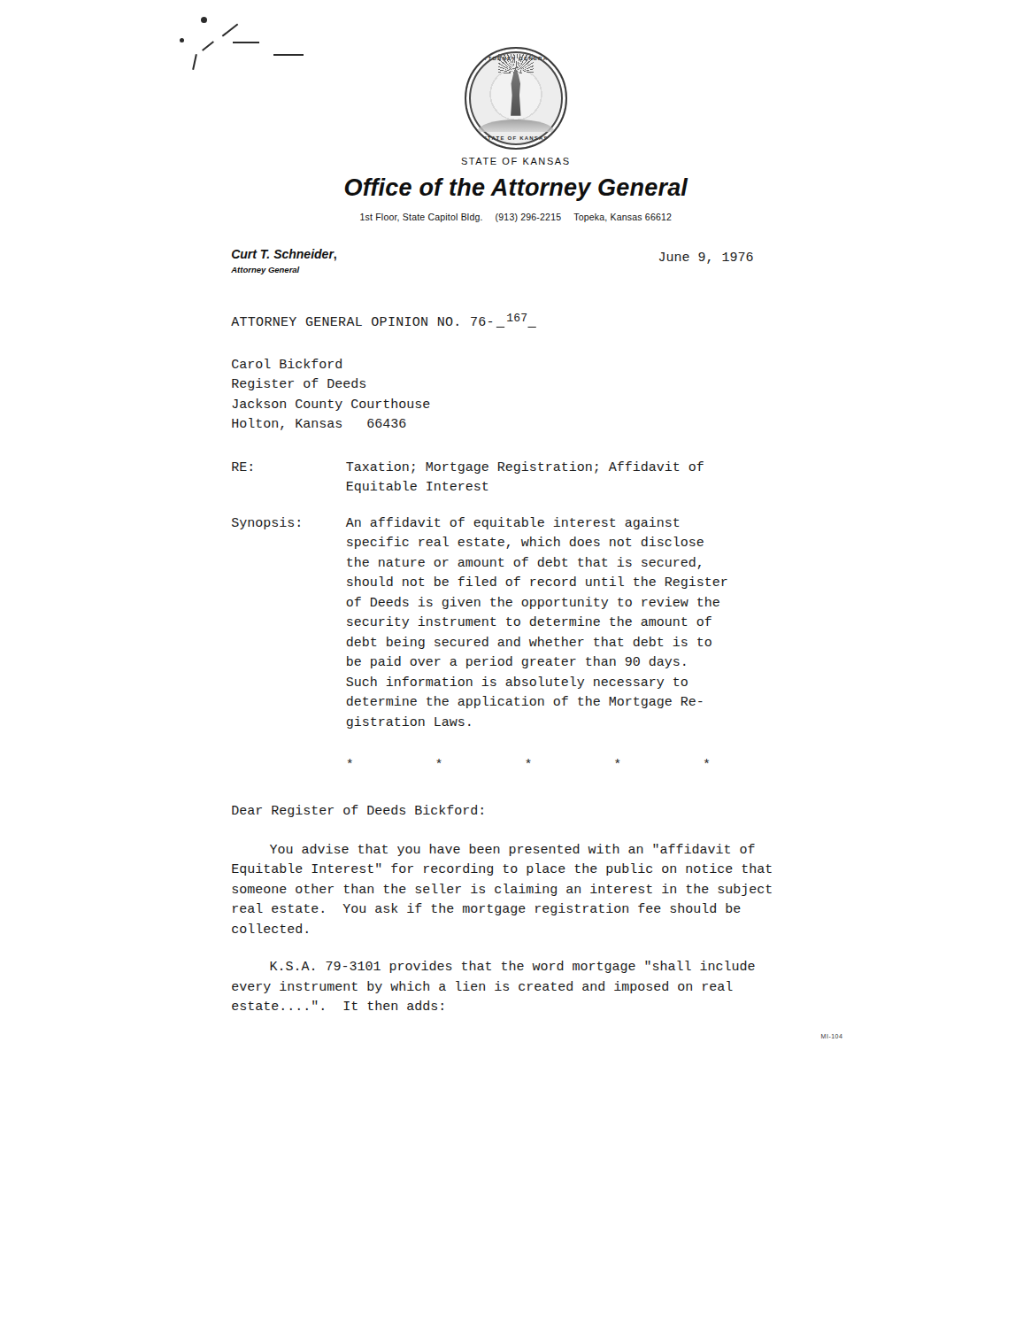ATTORNEY GENERAL
STATE OF KANSAS
STATE OF KANSAS
Office of the Attorney General
1st Floor, State Capitol Bldg. (913) 296-2215 Topeka, Kansas 66612
Curt T. Schneider,
Attorney General
June 9, 1976
ATTORNEY GENERAL OPINION NO. 76- 167
Carol Bickford
Register of Deeds
Jackson County Courthouse
Holton, Kansas 66436
RE:
Taxation; Mortgage Registration; Affidavit of
Equitable Interest
Synopsis:
An affidavit of equitable interest against
specific real estate, which does not disclose
the nature or amount of debt that is secured,
should not be filed of record until the Register
of Deeds is given the opportunity to review the
security instrument to determine the amount of
debt being secured and whether that debt is to
be paid over a period greater than 90 days.
Such information is absolutely necessary to
determine the application of the Mortgage Re-
gistration Laws.
*****
Dear Register of Deeds Bickford:
You advise that you have been presented with an "affidavit of Equitable Interest" for recording to place the public on notice that someone other than the seller is claiming an interest in the subject real estate. You ask if the mortgage registration fee should be collected.
K.S.A. 79-3101 provides that the word mortgage "shall include every instrument by which a lien is created and imposed on real estate....". It then adds:
MI-104